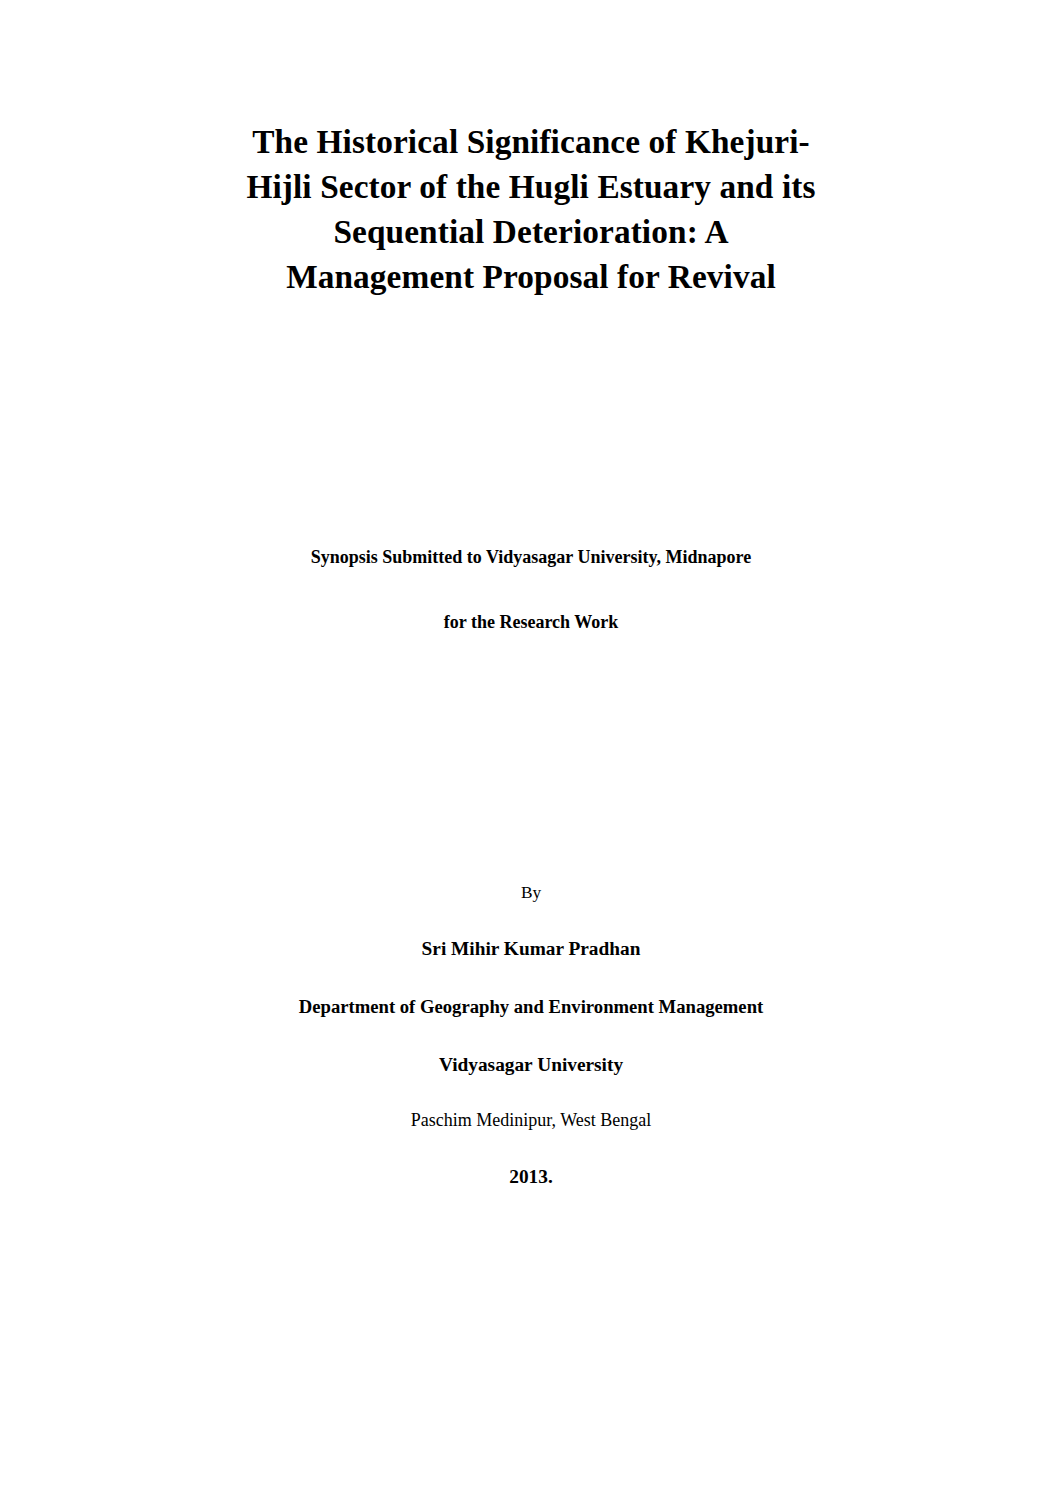The Historical Significance of Khejuri-Hijli Sector of the Hugli Estuary and its Sequential Deterioration: A Management Proposal for Revival
Synopsis Submitted to Vidyasagar University, Midnapore
for the Research Work
By
Sri Mihir Kumar Pradhan
Department of Geography and Environment Management
Vidyasagar University
Paschim Medinipur, West Bengal
2013.